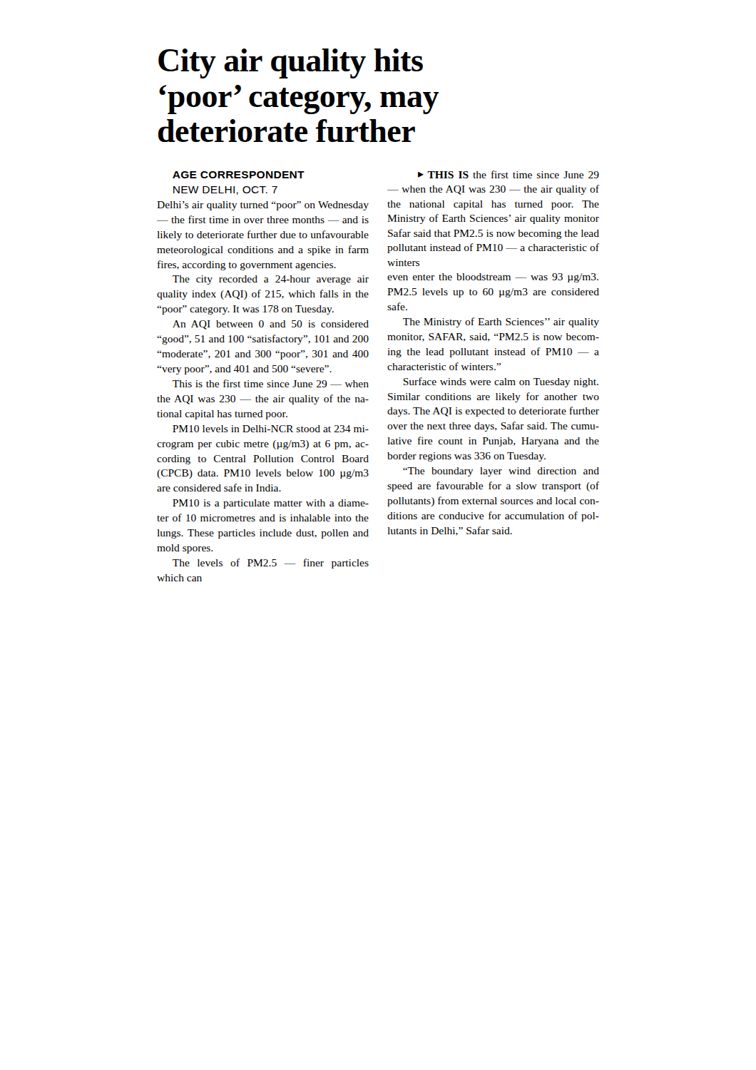City air quality hits ‘poor’ category, may deteriorate further
AGE CORRESPONDENT
NEW DELHI, OCT. 7
Delhi’s air quality turned “poor” on Wednesday — the first time in over three months — and is likely to deteriorate further due to unfavourable meteorological conditions and a spike in farm fires, according to government agencies.
The city recorded a 24-hour average air quality index (AQI) of 215, which falls in the “poor” category. It was 178 on Tuesday.
An AQI between 0 and 50 is considered “good”, 51 and 100 “satisfactory”, 101 and 200 “moderate”, 201 and 300 “poor”, 301 and 400 “very poor”, and 401 and 500 “severe”.
This is the first time since June 29 — when the AQI was 230 — the air quality of the national capital has turned poor.
PM10 levels in Delhi-NCR stood at 234 microgram per cubic metre (µg/m3) at 6 pm, according to Central Pollution Control Board (CPCB) data. PM10 levels below 100 µg/m3 are considered safe in India.
PM10 is a particulate matter with a diameter of 10 micrometres and is inhalable into the lungs. These particles include dust, pollen and mold spores.
The levels of PM2.5 — finer particles which can
▸THIS IS the first time since June 29 — when the AQI was 230 — the air quality of the national capital has turned poor. The Ministry of Earth Sciences’ air quality monitor Safar said that PM2.5 is now becoming the lead pollutant instead of PM10 — a characteristic of winters
even enter the bloodstream — was 93 µg/m3. PM2.5 levels up to 60 µg/m3 are considered safe.
The Ministry of Earth Sciences’’ air quality monitor, SAFAR, said, “PM2.5 is now becoming the lead pollutant instead of PM10 — a characteristic of winters.”
Surface winds were calm on Tuesday night. Similar conditions are likely for another two days. The AQI is expected to deteriorate further over the next three days, Safar said. The cumulative fire count in Punjab, Haryana and the border regions was 336 on Tuesday.
“The boundary layer wind direction and speed are favourable for a slow transport (of pollutants) from external sources and local conditions are conducive for accumulation of pollutants in Delhi,” Safar said.